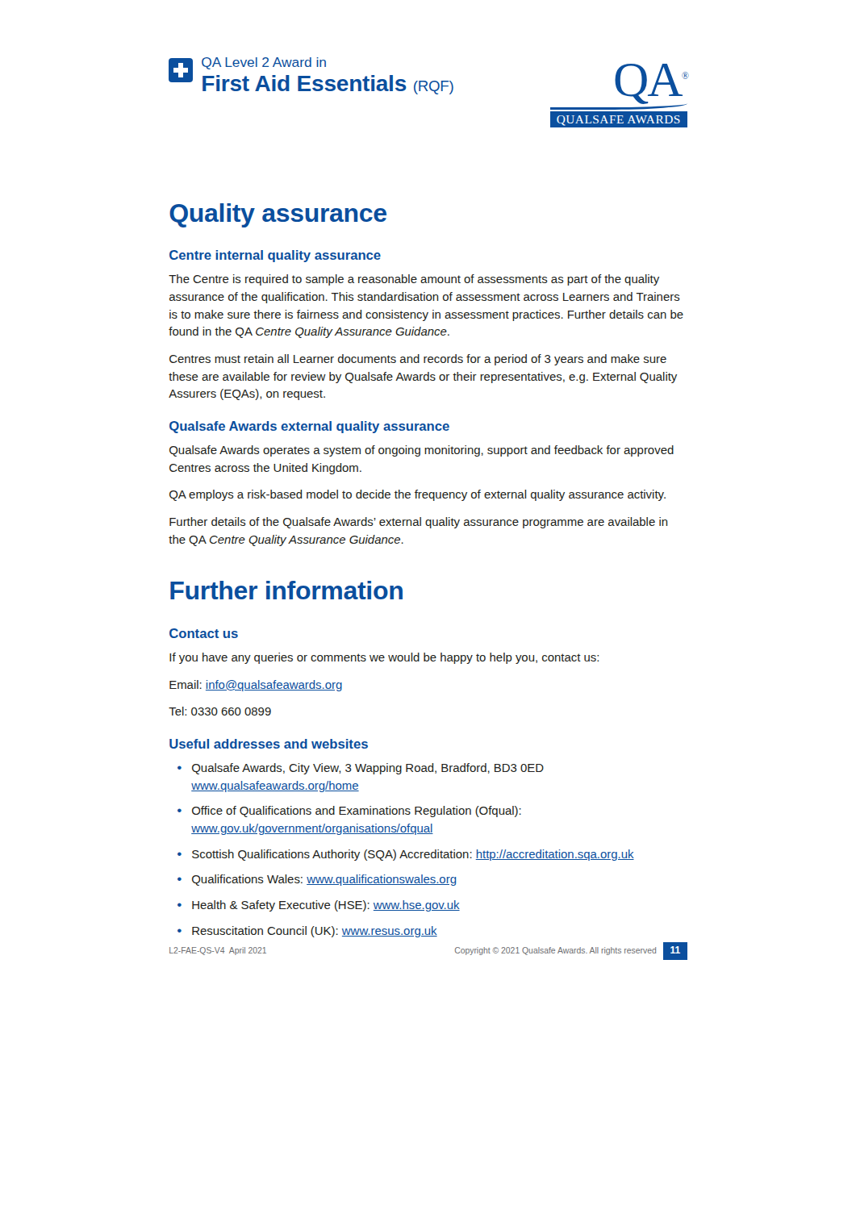QA Level 2 Award in
First Aid Essentials (RQF)
QA® QUALSAFE AWARDS
Quality assurance
Centre internal quality assurance
The Centre is required to sample a reasonable amount of assessments as part of the quality assurance of the qualification. This standardisation of assessment across Learners and Trainers is to make sure there is fairness and consistency in assessment practices. Further details can be found in the QA Centre Quality Assurance Guidance.
Centres must retain all Learner documents and records for a period of 3 years and make sure these are available for review by Qualsafe Awards or their representatives, e.g. External Quality Assurers (EQAs), on request.
Qualsafe Awards external quality assurance
Qualsafe Awards operates a system of ongoing monitoring, support and feedback for approved Centres across the United Kingdom.
QA employs a risk-based model to decide the frequency of external quality assurance activity.
Further details of the Qualsafe Awards’ external quality assurance programme are available in the QA Centre Quality Assurance Guidance.
Further information
Contact us
If you have any queries or comments we would be happy to help you, contact us:
Email: info@qualsafeawards.org
Tel: 0330 660 0899
Useful addresses and websites
Qualsafe Awards, City View, 3 Wapping Road, Bradford, BD3 0ED
www.qualsafeawards.org/home
Office of Qualifications and Examinations Regulation (Ofqual):
www.gov.uk/government/organisations/ofqual
Scottish Qualifications Authority (SQA) Accreditation: http://accreditation.sqa.org.uk
Qualifications Wales: www.qualificationswales.org
Health & Safety Executive (HSE): www.hse.gov.uk
Resuscitation Council (UK): www.resus.org.uk
L2-FAE-QS-V4 April 2021
Copyright © 2021 Qualsafe Awards. All rights reserved 11